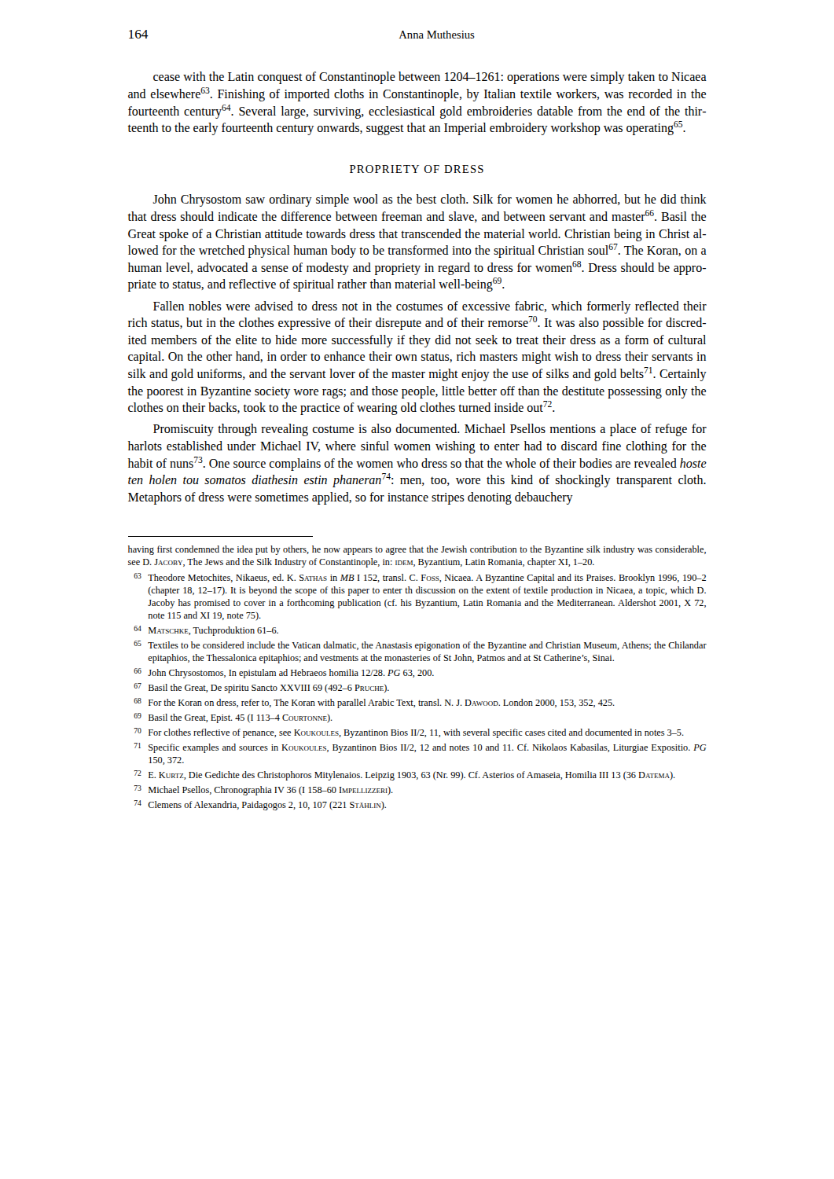164 Anna Muthesius
cease with the Latin conquest of Constantinople between 1204–1261: operations were simply taken to Nicaea and elsewhere63. Finishing of imported cloths in Constantinople, by Italian textile workers, was recorded in the fourteenth century64. Several large, surviving, ecclesiastical gold embroideries datable from the end of the thirteenth to the early fourteenth century onwards, suggest that an Imperial embroidery workshop was operating65.
Propriety of Dress
John Chrysostom saw ordinary simple wool as the best cloth. Silk for women he abhorred, but he did think that dress should indicate the difference between freeman and slave, and between servant and master66. Basil the Great spoke of a Christian attitude towards dress that transcended the material world. Christian being in Christ allowed for the wretched physical human body to be transformed into the spiritual Christian soul67. The Koran, on a human level, advocated a sense of modesty and propriety in regard to dress for women68. Dress should be appropriate to status, and reflective of spiritual rather than material well-being69.
Fallen nobles were advised to dress not in the costumes of excessive fabric, which formerly reflected their rich status, but in the clothes expressive of their disrepute and of their remorse70. It was also possible for discredited members of the elite to hide more successfully if they did not seek to treat their dress as a form of cultural capital. On the other hand, in order to enhance their own status, rich masters might wish to dress their servants in silk and gold uniforms, and the servant lover of the master might enjoy the use of silks and gold belts71. Certainly the poorest in Byzantine society wore rags; and those people, little better off than the destitute possessing only the clothes on their backs, took to the practice of wearing old clothes turned inside out72.
Promiscuity through revealing costume is also documented. Michael Psellos mentions a place of refuge for harlots established under Michael IV, where sinful women wishing to enter had to discard fine clothing for the habit of nuns73. One source complains of the women who dress so that the whole of their bodies are revealed hoste ten holen tou somatos diathesin estin phaneran74: men, too, wore this kind of shockingly transparent cloth. Metaphors of dress were sometimes applied, so for instance stripes denoting debauchery
having first condemned the idea put by others, he now appears to agree that the Jewish contribution to the Byzantine silk industry was considerable, see D. Jacoby, The Jews and the Silk Industry of Constantinople, in: idem, Byzantium, Latin Romania, chapter XI, 1–20.
63 Theodore Metochites, Nikaeus, ed. K. Sathas in MB I 152, transl. C. Foss, Nicaea. A Byzantine Capital and its Praises. Brooklyn 1996, 190–2 (chapter 18, 12–17). It is beyond the scope of this paper to enter th discussion on the extent of textile production in Nicaea, a topic, which D. Jacoby has promised to cover in a forthcoming publication (cf. his Byzantium, Latin Romania and the Mediterranean. Aldershot 2001, X 72, note 115 and XI 19, note 75).
64 Matschke, Tuchproduktion 61–6.
65 Textiles to be considered include the Vatican dalmatic, the Anastasis epigonation of the Byzantine and Christian Museum, Athens; the Chilandar epitaphios, the Thessalonica epitaphios; and vestments at the monasteries of St John, Patmos and at St Catherine’s, Sinai.
66 John Chrysostomos, In epistulam ad Hebraeos homilia 12/28. PG 63, 200.
67 Basil the Great, De spiritu Sancto XXVIII 69 (492–6 Pruche).
68 For the Koran on dress, refer to, The Koran with parallel Arabic Text, transl. N. J. Dawood. London 2000, 153, 352, 425.
69 Basil the Great, Epist. 45 (I 113–4 Courtonne).
70 For clothes reflective of penance, see Koukoules, Byzantinon Bios II/2, 11, with several specific cases cited and documented in notes 3–5.
71 Specific examples and sources in Koukoules, Byzantinon Bios II/2, 12 and notes 10 and 11. Cf. Nikolaos Kabasilas, Liturgiae Expositio. PG 150, 372.
72 E. Kurtz, Die Gedichte des Christophoros Mitylenaios. Leipzig 1903, 63 (Nr. 99). Cf. Asterios of Amaseia, Homilia III 13 (36 Datema).
73 Michael Psellos, Chronographia IV 36 (I 158–60 Impellizzeri).
74 Clemens of Alexandria, Paidagogos 2, 10, 107 (221 Stählin).